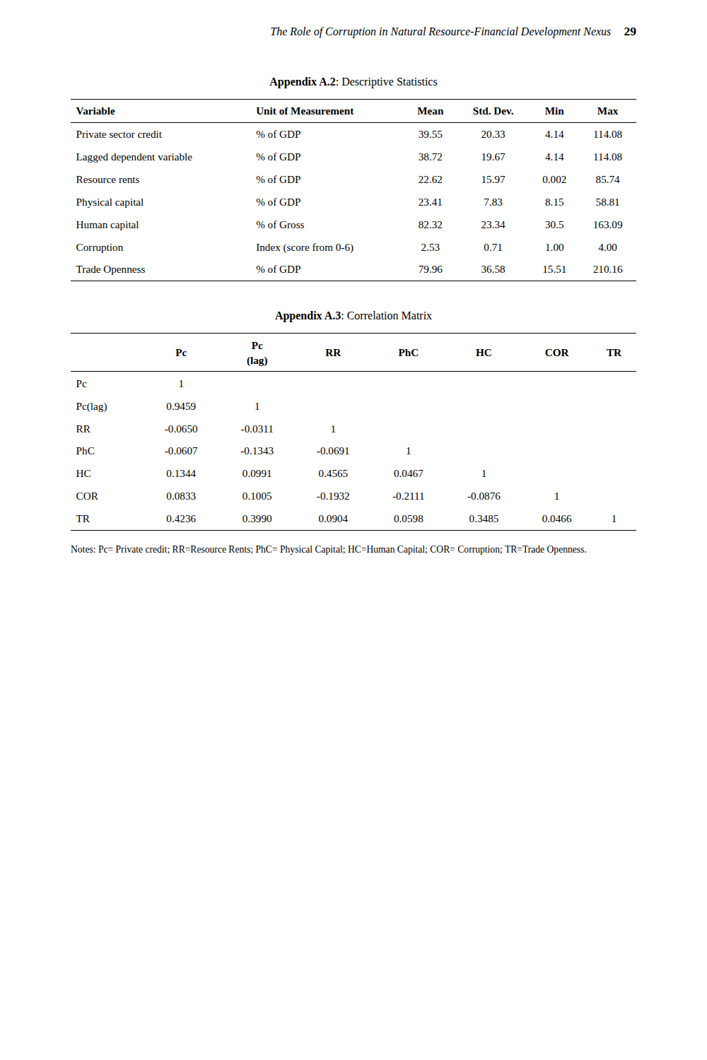The Role of Corruption in Natural Resource-Financial Development Nexus 29
Appendix A.2: Descriptive Statistics
| Variable | Unit of Measurement | Mean | Std. Dev. | Min | Max |
| --- | --- | --- | --- | --- | --- |
| Private sector credit | % of GDP | 39.55 | 20.33 | 4.14 | 114.08 |
| Lagged dependent variable | % of GDP | 38.72 | 19.67 | 4.14 | 114.08 |
| Resource rents | % of GDP | 22.62 | 15.97 | 0.002 | 85.74 |
| Physical capital | % of GDP | 23.41 | 7.83 | 8.15 | 58.81 |
| Human capital | % of Gross | 82.32 | 23.34 | 30.5 | 163.09 |
| Corruption | Index (score from 0-6) | 2.53 | 0.71 | 1.00 | 4.00 |
| Trade Openness | % of GDP | 79.96 | 36.58 | 15.51 | 210.16 |
Appendix A.3: Correlation Matrix
| | Pc | Pc (lag) | RR | PhC | HC | COR | TR |
| --- | --- | --- | --- | --- | --- | --- | --- |
| Pc | 1 | | | | | | |
| Pc(lag) | 0.9459 | 1 | | | | | |
| RR | -0.0650 | -0.0311 | 1 | | | | |
| PhC | -0.0607 | -0.1343 | -0.0691 | 1 | | | |
| HC | 0.1344 | 0.0991 | 0.4565 | 0.0467 | 1 | | |
| COR | 0.0833 | 0.1005 | -0.1932 | -0.2111 | -0.0876 | 1 | |
| TR | 0.4236 | 0.3990 | 0.0904 | 0.0598 | 0.3485 | 0.0466 | 1 |
Notes: Pc= Private credit; RR=Resource Rents; PhC= Physical Capital; HC=Human Capital; COR= Corruption; TR=Trade Openness.